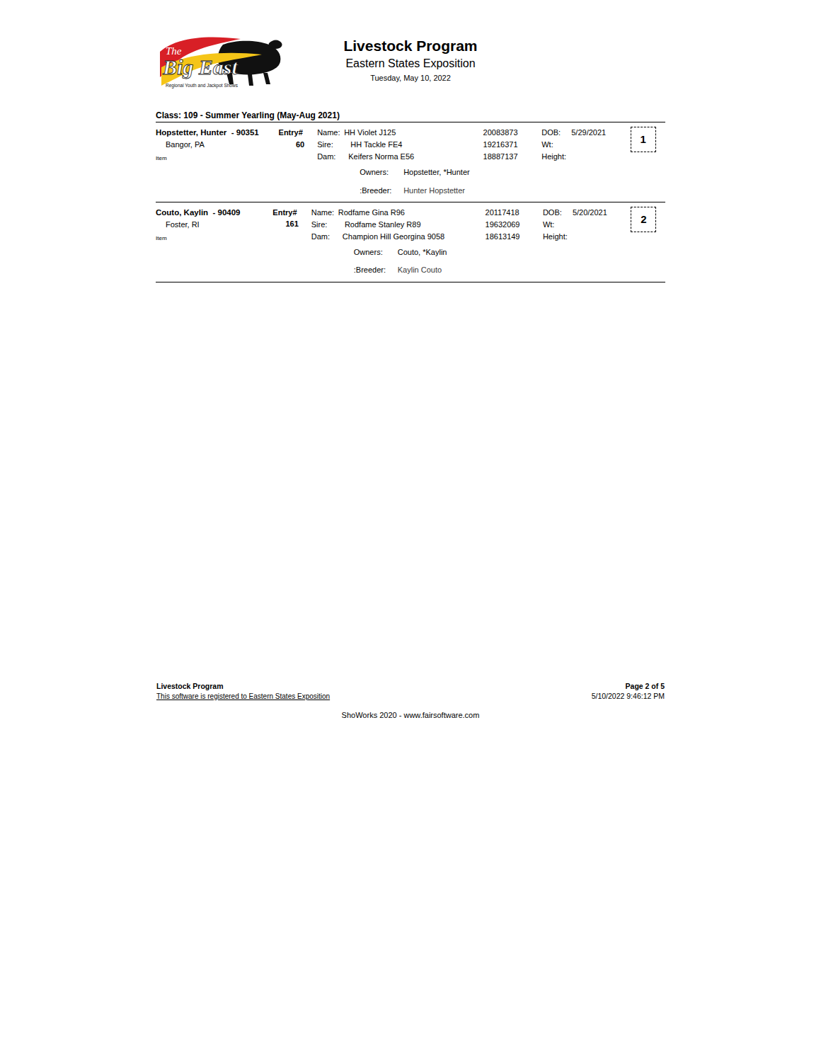The Big East Regional Youth and Jackpot Shows
Livestock Program
Eastern States Exposition
Tuesday, May 10, 2022
Class: 109 - Summer Yearling (May-Aug 2021)
| Hopstetter, Hunter - 90351 Bangor, PA Item | Entry# 60 | Name: HH Violet J125 Sire: HH Tackle FE4 Dam: Keifers Norma E56 Owners: Hopstetter, *Hunter :Breeder: Hunter Hopstetter | 20083873 19216371 18887137 | DOB: 5/29/2021 Wt: Height: | 1 |
| Couto, Kaylin - 90409 Foster, RI Item | Entry# 161 | Name: Rodfame Gina R96 Sire: Rodfame Stanley R89 Dam: Champion Hill Georgina 9058 Owners: Couto, *Kaylin :Breeder: Kaylin Couto | 20117418 19632069 18613149 | DOB: 5/20/2021 Wt: Height: | 2 |
| Livestock Program | Page 2 of 5 |
| This software is registered to Eastern States Exposition | 5/10/2022 9:46:12 PM |
ShoWorks 2020 - www.fairsoftware.com